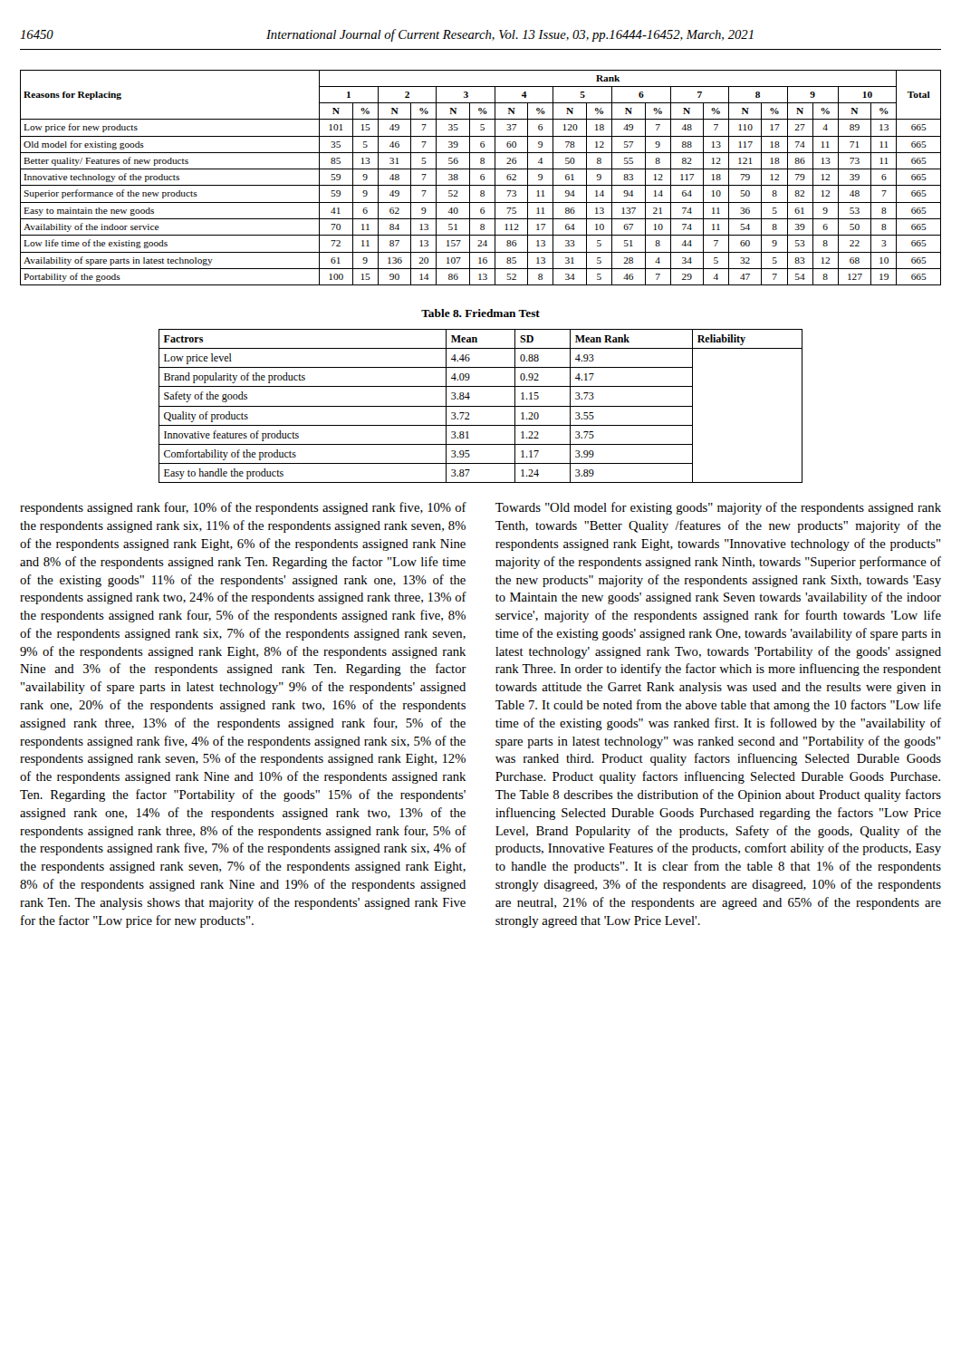16450 International Journal of Current Research, Vol. 13 Issue, 03, pp.16444-16452, March, 2021
| Reasons for Replacing | Rank | Total |
| --- | --- | --- |
| 1 | 2 | 3 | 4 | 5 | 6 | 7 | 8 | 9 | 10 |
| N | % | N | % | N | % | N | % | N | % | N | % | N | % | N | % | N | % | N | % |
| Low price for new products | 101 | 15 | 49 | 7 | 35 | 5 | 37 | 6 | 120 | 18 | 49 | 7 | 48 | 7 | 110 | 17 | 27 | 4 | 89 | 13 | 665 |
| Old model for existing goods | 35 | 5 | 46 | 7 | 39 | 6 | 60 | 9 | 78 | 12 | 57 | 9 | 88 | 13 | 117 | 18 | 74 | 11 | 71 | 11 | 665 |
| Better quality/ Features of new products | 85 | 13 | 31 | 5 | 56 | 8 | 26 | 4 | 50 | 8 | 55 | 8 | 82 | 12 | 121 | 18 | 86 | 13 | 73 | 11 | 665 |
| Innovative technology of the products | 59 | 9 | 48 | 7 | 38 | 6 | 62 | 9 | 61 | 9 | 83 | 12 | 117 | 18 | 79 | 12 | 79 | 12 | 39 | 6 | 665 |
| Superior performance of the new products | 59 | 9 | 49 | 7 | 52 | 8 | 73 | 11 | 94 | 14 | 94 | 14 | 64 | 10 | 50 | 8 | 82 | 12 | 48 | 7 | 665 |
| Easy to maintain the new goods | 41 | 6 | 62 | 9 | 40 | 6 | 75 | 11 | 86 | 13 | 137 | 21 | 74 | 11 | 36 | 5 | 61 | 9 | 53 | 8 | 665 |
| Availability of the indoor service | 70 | 11 | 84 | 13 | 51 | 8 | 112 | 17 | 64 | 10 | 67 | 10 | 74 | 11 | 54 | 8 | 39 | 6 | 50 | 8 | 665 |
| Low life time of the existing goods | 72 | 11 | 87 | 13 | 157 | 24 | 86 | 13 | 33 | 5 | 51 | 8 | 44 | 7 | 60 | 9 | 53 | 8 | 22 | 3 | 665 |
| Availability of spare parts in latest technology | 61 | 9 | 136 | 20 | 107 | 16 | 85 | 13 | 31 | 5 | 28 | 4 | 34 | 5 | 32 | 5 | 83 | 12 | 68 | 10 | 665 |
| Portability of the goods | 100 | 15 | 90 | 14 | 86 | 13 | 52 | 8 | 34 | 5 | 46 | 7 | 29 | 4 | 47 | 7 | 54 | 8 | 127 | 19 | 665 |
Table 8. Friedman Test
| Factrors | Mean | SD | Mean Rank | Reliability |
| --- | --- | --- | --- | --- |
| Low price level | 4.46 | 0.88 | 4.93 | |
| Brand popularity of the products | 4.09 | 0.92 | 4.17 |
| Safety of the goods | 3.84 | 1.15 | 3.73 |
| Quality of products | 3.72 | 1.20 | 3.55 |
| Innovative features of products | 3.81 | 1.22 | 3.75 |
| Comfortability of the products | 3.95 | 1.17 | 3.99 |
| Easy to handle the products | 3.87 | 1.24 | 3.89 |
respondents assigned rank four, 10% of the respondents assigned rank five, 10% of the respondents assigned rank six, 11% of the respondents assigned rank seven, 8% of the respondents assigned rank Eight, 6% of the respondents assigned rank Nine and 8% of the respondents assigned rank Ten. Regarding the factor "Low life time of the existing goods" 11% of the respondents' assigned rank one, 13% of the respondents assigned rank two, 24% of the respondents assigned rank three, 13% of the respondents assigned rank four, 5% of the respondents assigned rank five, 8% of the respondents assigned rank six, 7% of the respondents assigned rank seven, 9% of the respondents assigned rank Eight, 8% of the respondents assigned rank Nine and 3% of the respondents assigned rank Ten. Regarding the factor "availability of spare parts in latest technology" 9% of the respondents' assigned rank one, 20% of the respondents assigned rank two, 16% of the respondents assigned rank three, 13% of the respondents assigned rank four, 5% of the respondents assigned rank five, 4% of the respondents assigned rank six, 5% of the respondents assigned rank seven, 5% of the respondents assigned rank Eight, 12% of the respondents assigned rank Nine and 10% of the respondents assigned rank Ten. Regarding the factor "Portability of the goods" 15% of the respondents' assigned rank one, 14% of the respondents assigned rank two, 13% of the respondents assigned rank three, 8% of the respondents assigned rank four, 5% of the respondents assigned rank five, 7% of the respondents assigned rank six, 4% of the respondents assigned rank seven, 7% of the respondents assigned rank Eight, 8% of the respondents assigned rank Nine and 19% of the respondents assigned rank Ten. The analysis shows that majority of the respondents' assigned rank Five for the factor "Low price for new products".
Towards "Old model for existing goods" majority of the respondents assigned rank Tenth, towards "Better Quality /features of the new products" majority of the respondents assigned rank Eight, towards "Innovative technology of the products" majority of the respondents assigned rank Ninth, towards "Superior performance of the new products" majority of the respondents assigned rank Sixth, towards 'Easy to Maintain the new goods' assigned rank Seven towards 'availability of the indoor service', majority of the respondents assigned rank for fourth towards 'Low life time of the existing goods' assigned rank One, towards 'availability of spare parts in latest technology' assigned rank Two, towards 'Portability of the goods' assigned rank Three. In order to identify the factor which is more influencing the respondent towards attitude the Garret Rank analysis was used and the results were given in Table 7. It could be noted from the above table that among the 10 factors "Low life time of the existing goods" was ranked first. It is followed by the "availability of spare parts in latest technology" was ranked second and "Portability of the goods" was ranked third. Product quality factors influencing Selected Durable Goods Purchase. Product quality factors influencing Selected Durable Goods Purchase. The Table 8 describes the distribution of the Opinion about Product quality factors influencing Selected Durable Goods Purchased regarding the factors "Low Price Level, Brand Popularity of the products, Safety of the goods, Quality of the products, Innovative Features of the products, comfort ability of the products, Easy to handle the products". It is clear from the table 8 that 1% of the respondents strongly disagreed, 3% of the respondents are disagreed, 10% of the respondents are neutral, 21% of the respondents are agreed and 65% of the respondents are strongly agreed that 'Low Price Level'.